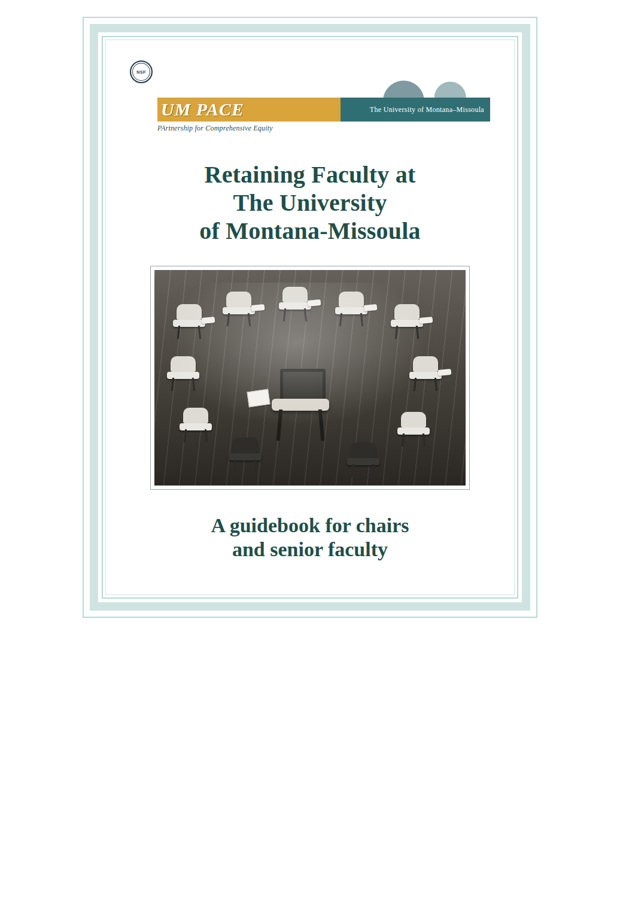NSF
UM PACE
The University of Montana–Missoula
PArtnership for Comprehensive Equity
Retaining Faculty at
The University
of Montana-Missoula
A guidebook for chairs
and senior faculty